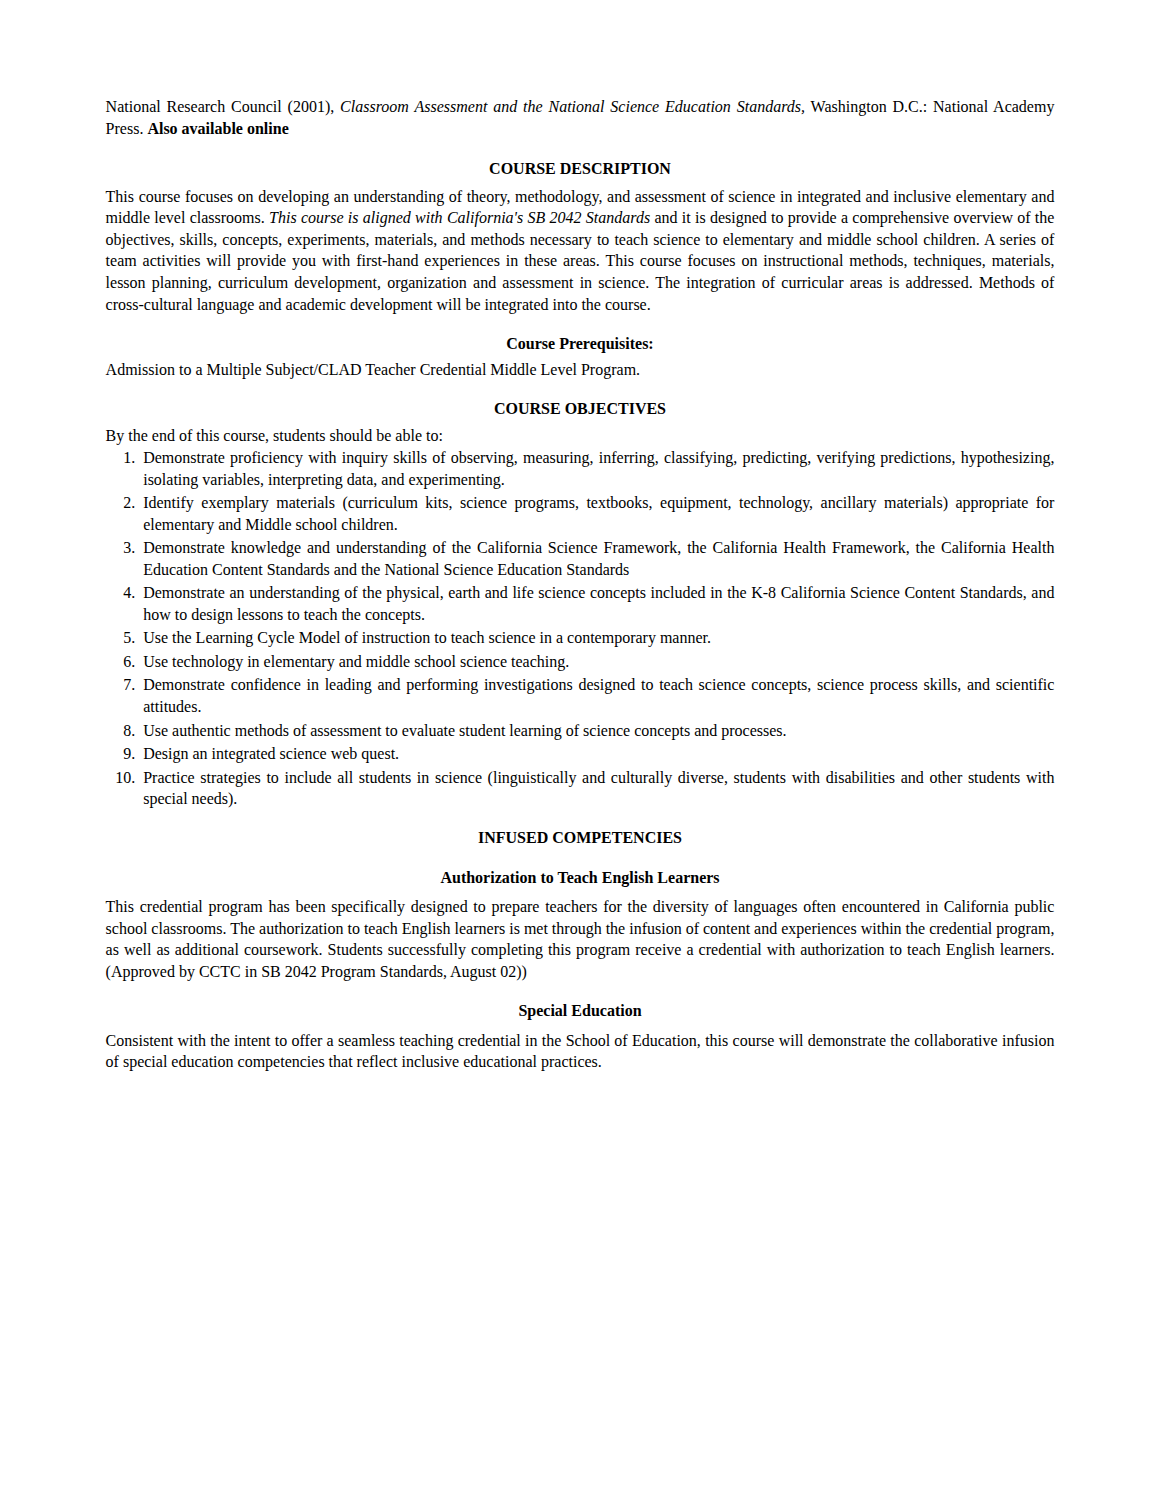National Research Council (2001), Classroom Assessment and the National Science Education Standards, Washington D.C.: National Academy Press. Also available online
COURSE DESCRIPTION
This course focuses on developing an understanding of theory, methodology, and assessment of science in integrated and inclusive elementary and middle level classrooms. This course is aligned with California's SB 2042 Standards and it is designed to provide a comprehensive overview of the objectives, skills, concepts, experiments, materials, and methods necessary to teach science to elementary and middle school children. A series of team activities will provide you with first-hand experiences in these areas. This course focuses on instructional methods, techniques, materials, lesson planning, curriculum development, organization and assessment in science. The integration of curricular areas is addressed. Methods of cross-cultural language and academic development will be integrated into the course.
Course Prerequisites:
Admission to a Multiple Subject/CLAD Teacher Credential Middle Level Program.
COURSE OBJECTIVES
By the end of this course, students should be able to:
Demonstrate proficiency with inquiry skills of observing, measuring, inferring, classifying, predicting, verifying predictions, hypothesizing, isolating variables, interpreting data, and experimenting.
Identify exemplary materials (curriculum kits, science programs, textbooks, equipment, technology, ancillary materials) appropriate for elementary and Middle school children.
Demonstrate knowledge and understanding of the California Science Framework, the California Health Framework, the California Health Education Content Standards and the National Science Education Standards
Demonstrate an understanding of the physical, earth and life science concepts included in the K-8 California Science Content Standards, and how to design lessons to teach the concepts.
Use the Learning Cycle Model of instruction to teach science in a contemporary manner.
Use technology in elementary and middle school science teaching.
Demonstrate confidence in leading and performing investigations designed to teach science concepts, science process skills, and scientific attitudes.
Use authentic methods of assessment to evaluate student learning of science concepts and processes.
Design an integrated science web quest.
Practice strategies to include all students in science (linguistically and culturally diverse, students with disabilities and other students with special needs).
INFUSED COMPETENCIES
Authorization to Teach English Learners
This credential program has been specifically designed to prepare teachers for the diversity of languages often encountered in California public school classrooms. The authorization to teach English learners is met through the infusion of content and experiences within the credential program, as well as additional coursework. Students successfully completing this program receive a credential with authorization to teach English learners. (Approved by CCTC in SB 2042 Program Standards, August 02))
Special Education
Consistent with the intent to offer a seamless teaching credential in the School of Education, this course will demonstrate the collaborative infusion of special education competencies that reflect inclusive educational practices.